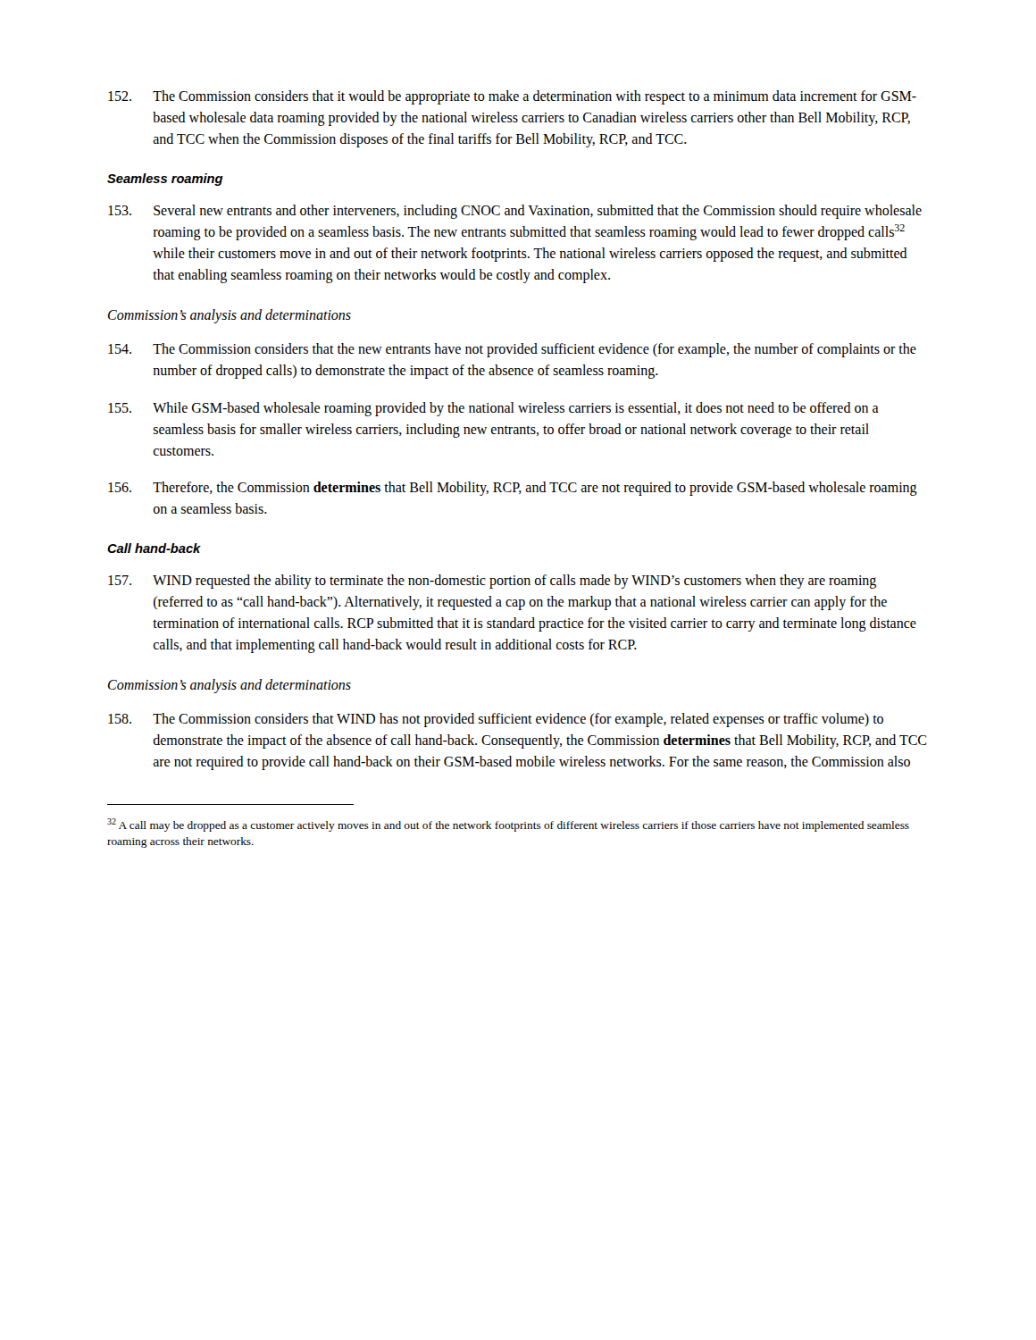152. The Commission considers that it would be appropriate to make a determination with respect to a minimum data increment for GSM-based wholesale data roaming provided by the national wireless carriers to Canadian wireless carriers other than Bell Mobility, RCP, and TCC when the Commission disposes of the final tariffs for Bell Mobility, RCP, and TCC.
Seamless roaming
153. Several new entrants and other interveners, including CNOC and Vaxination, submitted that the Commission should require wholesale roaming to be provided on a seamless basis. The new entrants submitted that seamless roaming would lead to fewer dropped calls32 while their customers move in and out of their network footprints. The national wireless carriers opposed the request, and submitted that enabling seamless roaming on their networks would be costly and complex.
Commission’s analysis and determinations
154. The Commission considers that the new entrants have not provided sufficient evidence (for example, the number of complaints or the number of dropped calls) to demonstrate the impact of the absence of seamless roaming.
155. While GSM-based wholesale roaming provided by the national wireless carriers is essential, it does not need to be offered on a seamless basis for smaller wireless carriers, including new entrants, to offer broad or national network coverage to their retail customers.
156. Therefore, the Commission determines that Bell Mobility, RCP, and TCC are not required to provide GSM-based wholesale roaming on a seamless basis.
Call hand-back
157. WIND requested the ability to terminate the non-domestic portion of calls made by WIND’s customers when they are roaming (referred to as “call hand-back”). Alternatively, it requested a cap on the markup that a national wireless carrier can apply for the termination of international calls. RCP submitted that it is standard practice for the visited carrier to carry and terminate long distance calls, and that implementing call hand-back would result in additional costs for RCP.
Commission’s analysis and determinations
158. The Commission considers that WIND has not provided sufficient evidence (for example, related expenses or traffic volume) to demonstrate the impact of the absence of call hand-back. Consequently, the Commission determines that Bell Mobility, RCP, and TCC are not required to provide call hand-back on their GSM-based mobile wireless networks. For the same reason, the Commission also
32 A call may be dropped as a customer actively moves in and out of the network footprints of different wireless carriers if those carriers have not implemented seamless roaming across their networks.